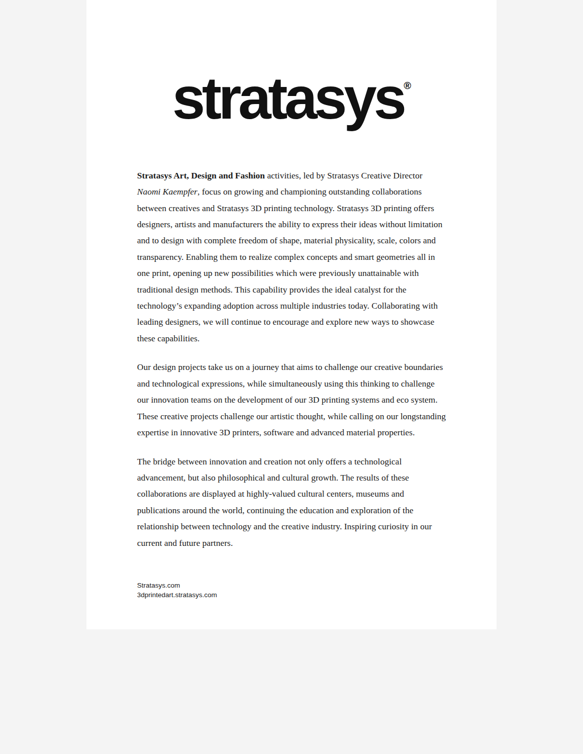stratasys®
Stratasys Art, Design and Fashion activities, led by Stratasys Creative Director Naomi Kaempfer, focus on growing and championing outstanding collaborations between creatives and Stratasys 3D printing technology. Stratasys 3D printing offers designers, artists and manufacturers the ability to express their ideas without limitation and to design with complete freedom of shape, material physicality, scale, colors and transparency. Enabling them to realize complex concepts and smart geometries all in one print, opening up new possibilities which were previously unattainable with traditional design methods. This capability provides the ideal catalyst for the technology’s expanding adoption across multiple industries today. Collaborating with leading designers, we will continue to encourage and explore new ways to showcase these capabilities.
Our design projects take us on a journey that aims to challenge our creative boundaries and technological expressions, while simultaneously using this thinking to challenge our innovation teams on the development of our 3D printing systems and eco system. These creative projects challenge our artistic thought, while calling on our longstanding expertise in innovative 3D printers, software and advanced material properties.
The bridge between innovation and creation not only offers a technological advancement, but also philosophical and cultural growth. The results of these collaborations are displayed at highly-valued cultural centers, museums and publications around the world, continuing the education and exploration of the relationship between technology and the creative industry. Inspiring curiosity in our current and future partners.
Stratasys.com
3dprintedart.stratasys.com